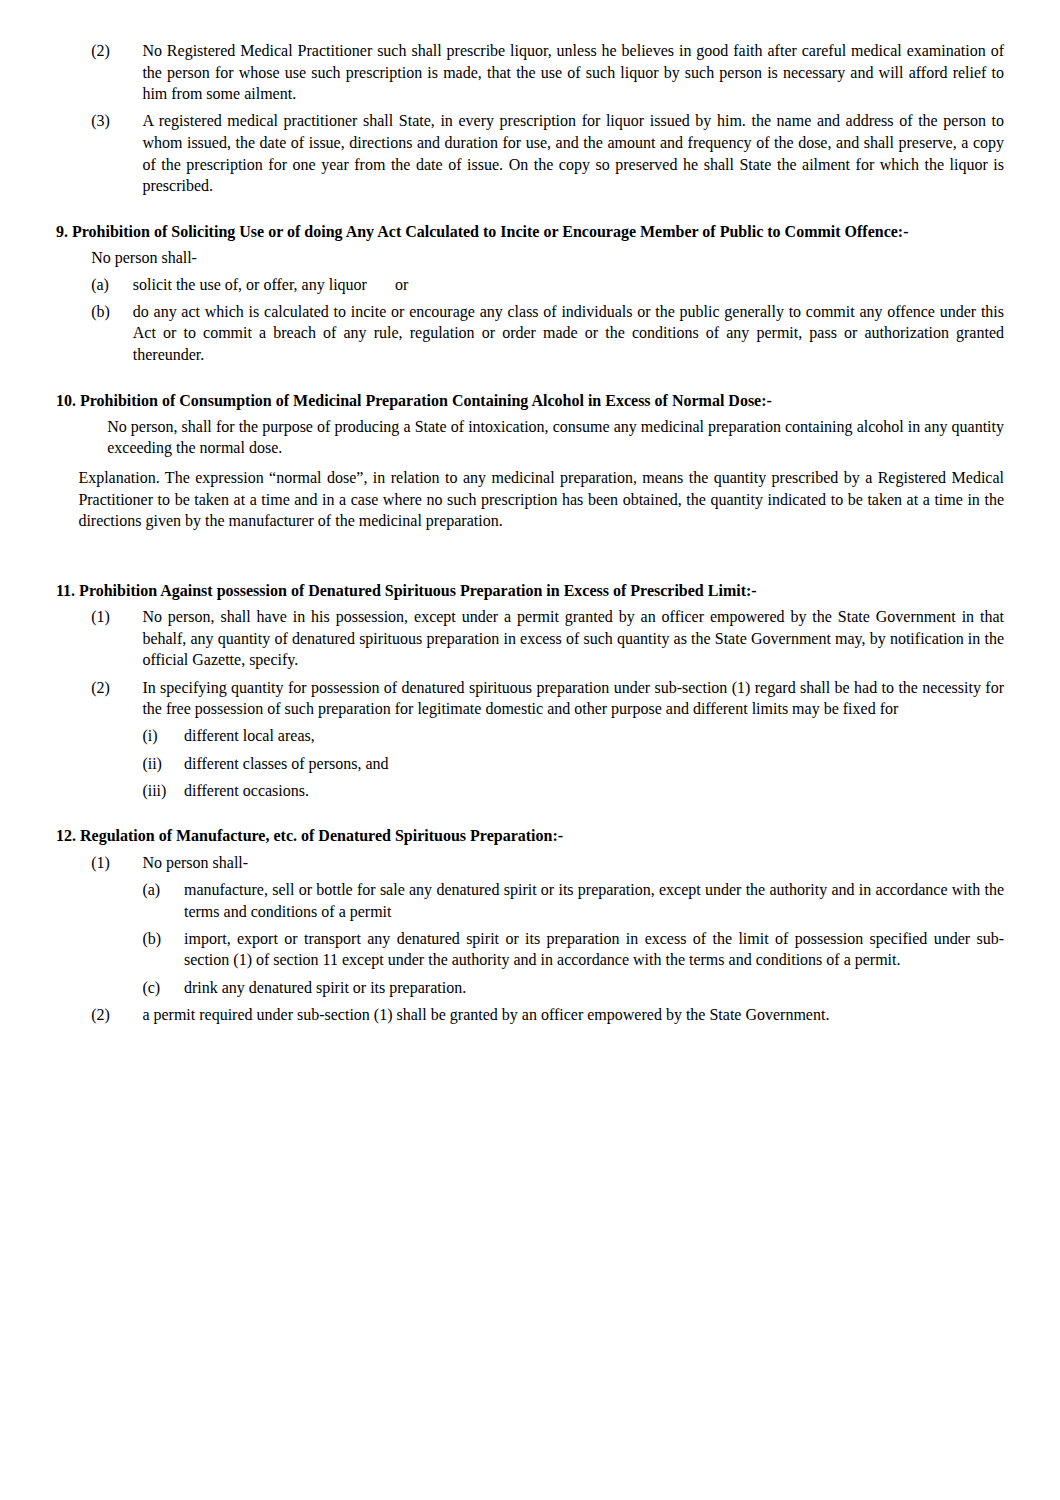(2) No Registered Medical Practitioner such shall prescribe liquor, unless he believes in good faith after careful medical examination of the person for whose use such prescription is made, that the use of such liquor by such person is necessary and will afford relief to him from some ailment.
(3) A registered medical practitioner shall State, in every prescription for liquor issued by him. the name and address of the person to whom issued, the date of issue, directions and duration for use, and the amount and frequency of the dose, and shall preserve, a copy of the prescription for one year from the date of issue. On the copy so preserved he shall State the ailment for which the liquor is prescribed.
9. Prohibition of Soliciting Use or of doing Any Act Calculated to Incite or Encourage Member of Public to Commit Offence:-
No person shall-
(a) solicit the use of, or offer, any liquor or
(b) do any act which is calculated to incite or encourage any class of individuals or the public generally to commit any offence under this Act or to commit a breach of any rule, regulation or order made or the conditions of any permit, pass or authorization granted thereunder.
10. Prohibition of Consumption of Medicinal Preparation Containing Alcohol in Excess of Normal Dose:-
No person, shall for the purpose of producing a State of intoxication, consume any medicinal preparation containing alcohol in any quantity exceeding the normal dose.
Explanation. The expression “normal dose”, in relation to any medicinal preparation, means the quantity prescribed by a Registered Medical Practitioner to be taken at a time and in a case where no such prescription has been obtained, the quantity indicated to be taken at a time in the directions given by the manufacturer of the medicinal preparation.
11. Prohibition Against possession of Denatured Spirituous Preparation in Excess of Prescribed Limit:-
(1) No person, shall have in his possession, except under a permit granted by an officer empowered by the State Government in that behalf, any quantity of denatured spirituous preparation in excess of such quantity as the State Government may, by notification in the official Gazette, specify.
(2) In specifying quantity for possession of denatured spirituous preparation under sub-section (1) regard shall be had to the necessity for the free possession of such preparation for legitimate domestic and other purpose and different limits may be fixed for
(i) different local areas,
(ii) different classes of persons, and
(iii) different occasions.
12. Regulation of Manufacture, etc. of Denatured Spirituous Preparation:-
(1) No person shall-
(a) manufacture, sell or bottle for sale any denatured spirit or its preparation, except under the authority and in accordance with the terms and conditions of a permit
(b) import, export or transport any denatured spirit or its preparation in excess of the limit of possession specified under sub-section (1) of section 11 except under the authority and in accordance with the terms and conditions of a permit.
(c) drink any denatured spirit or its preparation.
(2) a permit required under sub-section (1) shall be granted by an officer empowered by the State Government.